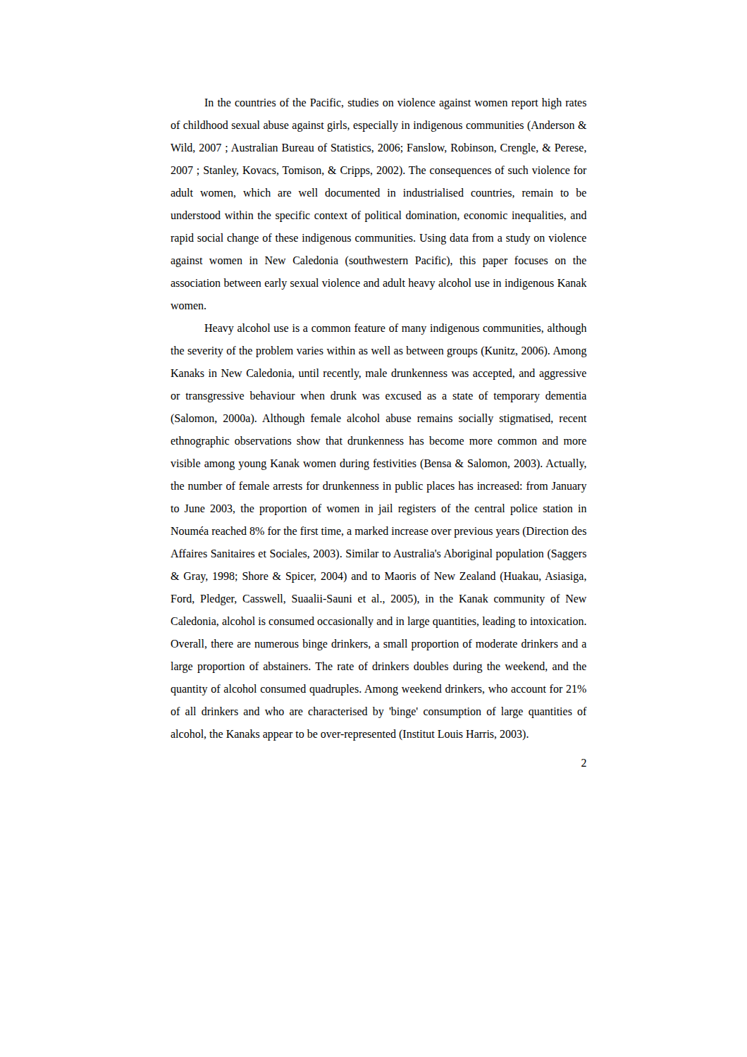In the countries of the Pacific, studies on violence against women report high rates of childhood sexual abuse against girls, especially in indigenous communities (Anderson & Wild, 2007 ; Australian Bureau of Statistics, 2006; Fanslow, Robinson, Crengle, & Perese, 2007 ; Stanley, Kovacs, Tomison, & Cripps, 2002). The consequences of such violence for adult women, which are well documented in industrialised countries, remain to be understood within the specific context of political domination, economic inequalities, and rapid social change of these indigenous communities. Using data from a study on violence against women in New Caledonia (southwestern Pacific), this paper focuses on the association between early sexual violence and adult heavy alcohol use in indigenous Kanak women.
Heavy alcohol use is a common feature of many indigenous communities, although the severity of the problem varies within as well as between groups (Kunitz, 2006). Among Kanaks in New Caledonia, until recently, male drunkenness was accepted, and aggressive or transgressive behaviour when drunk was excused as a state of temporary dementia (Salomon, 2000a). Although female alcohol abuse remains socially stigmatised, recent ethnographic observations show that drunkenness has become more common and more visible among young Kanak women during festivities (Bensa & Salomon, 2003). Actually, the number of female arrests for drunkenness in public places has increased: from January to June 2003, the proportion of women in jail registers of the central police station in Nouméa reached 8% for the first time, a marked increase over previous years (Direction des Affaires Sanitaires et Sociales, 2003). Similar to Australia's Aboriginal population (Saggers & Gray, 1998; Shore & Spicer, 2004) and to Maoris of New Zealand (Huakau, Asiasiga, Ford, Pledger, Casswell, Suaalii-Sauni et al., 2005), in the Kanak community of New Caledonia, alcohol is consumed occasionally and in large quantities, leading to intoxication. Overall, there are numerous binge drinkers, a small proportion of moderate drinkers and a large proportion of abstainers. The rate of drinkers doubles during the weekend, and the quantity of alcohol consumed quadruples. Among weekend drinkers, who account for 21% of all drinkers and who are characterised by 'binge' consumption of large quantities of alcohol, the Kanaks appear to be over-represented (Institut Louis Harris, 2003).
2